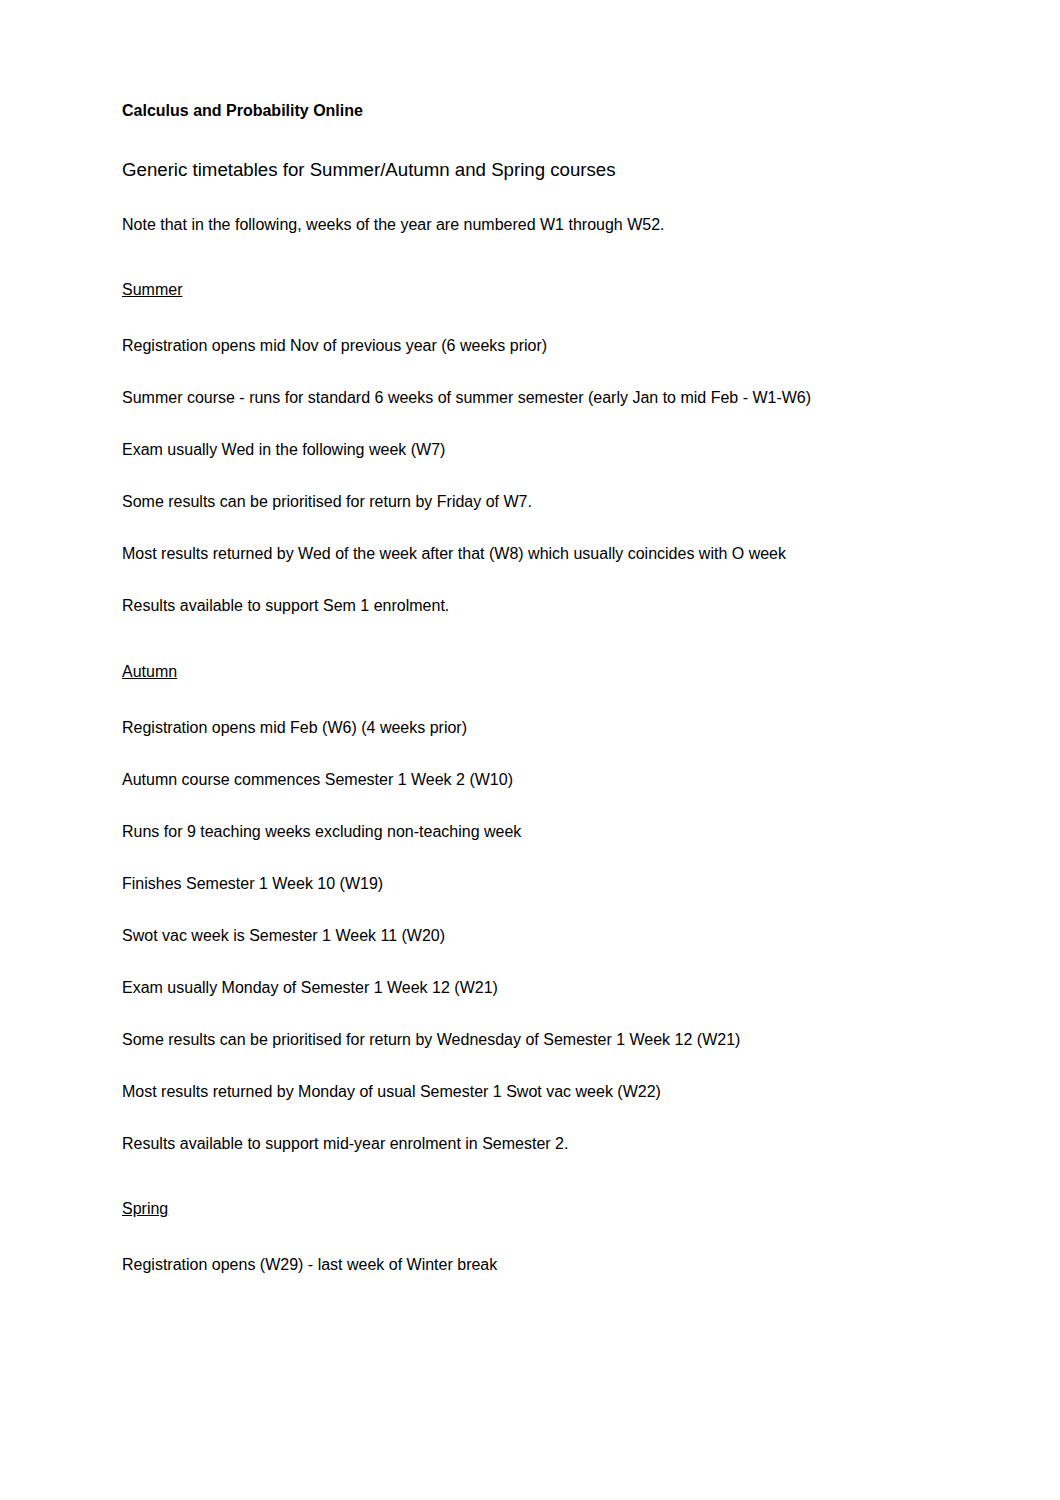Calculus and Probability Online
Generic timetables for Summer/Autumn and Spring courses
Note that in the following, weeks of the year are numbered W1 through W52.
Summer
Registration opens mid Nov of previous year (6 weeks prior)
Summer course - runs for standard 6 weeks of summer semester (early Jan to mid Feb - W1-W6)
Exam usually Wed in the following week (W7)
Some results can be prioritised for return by Friday of W7.
Most results returned by Wed of the week after that (W8) which usually coincides with O week
Results available to support Sem 1 enrolment.
Autumn
Registration opens mid Feb (W6) (4 weeks prior)
Autumn course commences Semester 1 Week 2 (W10)
Runs for 9 teaching weeks excluding non-teaching week
Finishes Semester 1 Week 10 (W19)
Swot vac week is Semester 1 Week 11 (W20)
Exam usually Monday of Semester 1 Week 12 (W21)
Some results can be prioritised for return by Wednesday of Semester 1 Week 12 (W21)
Most results returned by Monday of usual Semester 1 Swot vac week (W22)
Results available to support mid-year enrolment in Semester 2.
Spring
Registration opens (W29) - last week of Winter break